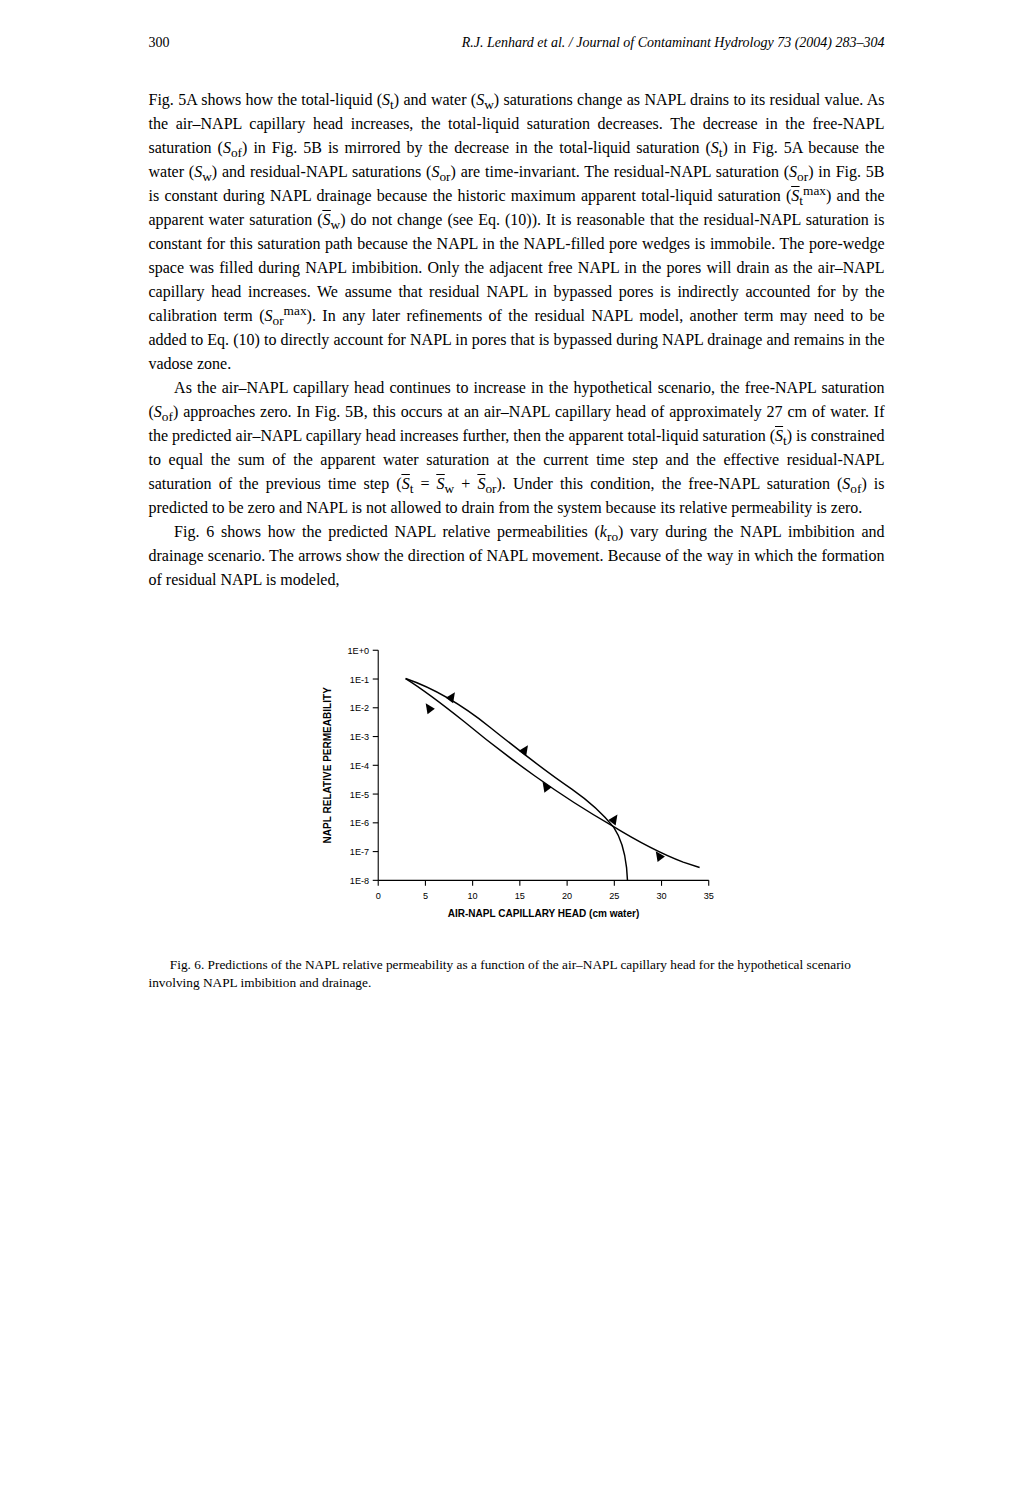300 R.J. Lenhard et al. / Journal of Contaminant Hydrology 73 (2004) 283–304
Fig. 5A shows how the total-liquid (St) and water (Sw) saturations change as NAPL drains to its residual value. As the air–NAPL capillary head increases, the total-liquid saturation decreases. The decrease in the free-NAPL saturation (Sof) in Fig. 5B is mirrored by the decrease in the total-liquid saturation (St) in Fig. 5A because the water (Sw) and residual-NAPL saturations (Sor) are time-invariant. The residual-NAPL saturation (Sor) in Fig. 5B is constant during NAPL drainage because the historic maximum apparent total-liquid saturation (Stmax) and the apparent water saturation (Sw) do not change (see Eq. (10)). It is reasonable that the residual-NAPL saturation is constant for this saturation path because the NAPL in the NAPL-filled pore wedges is immobile. The pore-wedge space was filled during NAPL imbibition. Only the adjacent free NAPL in the pores will drain as the air–NAPL capillary head increases. We assume that residual NAPL in bypassed pores is indirectly accounted for by the calibration term (Sormax). In any later refinements of the residual NAPL model, another term may need to be added to Eq. (10) to directly account for NAPL in pores that is bypassed during NAPL drainage and remains in the vadose zone.
As the air–NAPL capillary head continues to increase in the hypothetical scenario, the free-NAPL saturation (Sof) approaches zero. In Fig. 5B, this occurs at an air–NAPL capillary head of approximately 27 cm of water. If the predicted air–NAPL capillary head increases further, then the apparent total-liquid saturation (St) is constrained to equal the sum of the apparent water saturation at the current time step and the effective residual-NAPL saturation of the previous time step (St = Sw + Sor). Under this condition, the free-NAPL saturation (Sof) is predicted to be zero and NAPL is not allowed to drain from the system because its relative permeability is zero.
Fig. 6 shows how the predicted NAPL relative permeabilities (kro) vary during the NAPL imbibition and drainage scenario. The arrows show the direction of NAPL movement. Because of the way in which the formation of residual NAPL is modeled,
1E+0 1E-1 1E-2 1E-3 1E-4 1E-5 1E-6 1E-7 1E-8 0 5 10 15 20 25 30 35 AIR-NAPL CAPILLARY HEAD (cm water) NAPL RELATIVE PERMEABILITY
Fig. 6. Predictions of the NAPL relative permeability as a function of the air–NAPL capillary head for the hypothetical scenario involving NAPL imbibition and drainage.